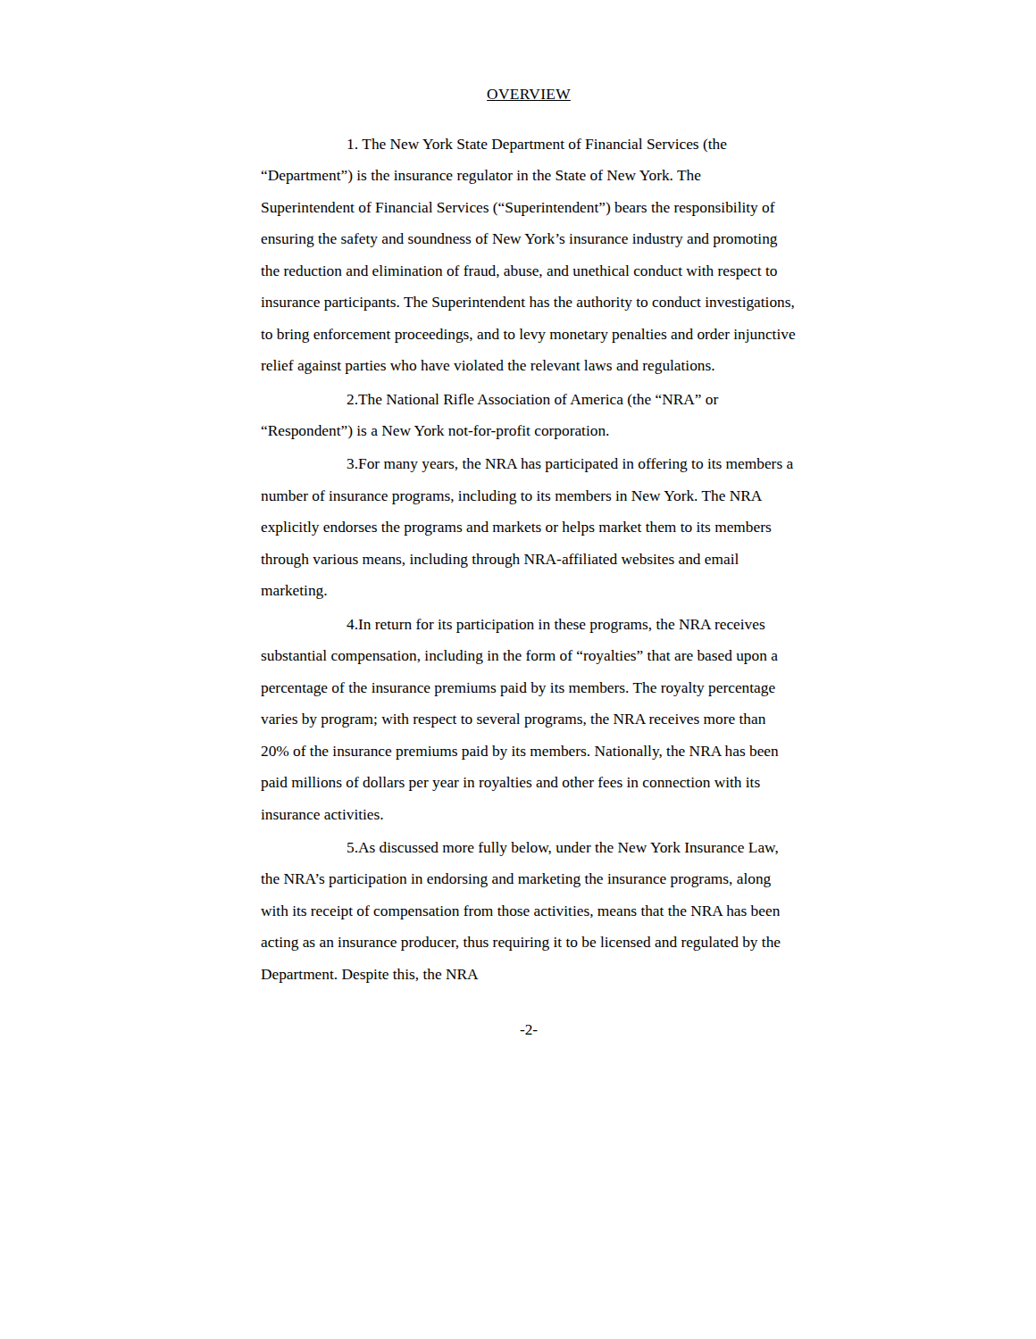OVERVIEW
1. The New York State Department of Financial Services (the “Department”) is the insurance regulator in the State of New York. The Superintendent of Financial Services (“Superintendent”) bears the responsibility of ensuring the safety and soundness of New York’s insurance industry and promoting the reduction and elimination of fraud, abuse, and unethical conduct with respect to insurance participants. The Superintendent has the authority to conduct investigations, to bring enforcement proceedings, and to levy monetary penalties and order injunctive relief against parties who have violated the relevant laws and regulations.
2. The National Rifle Association of America (the “NRA” or “Respondent”) is a New York not-for-profit corporation.
3. For many years, the NRA has participated in offering to its members a number of insurance programs, including to its members in New York. The NRA explicitly endorses the programs and markets or helps market them to its members through various means, including through NRA-affiliated websites and email marketing.
4. In return for its participation in these programs, the NRA receives substantial compensation, including in the form of “royalties” that are based upon a percentage of the insurance premiums paid by its members. The royalty percentage varies by program; with respect to several programs, the NRA receives more than 20% of the insurance premiums paid by its members. Nationally, the NRA has been paid millions of dollars per year in royalties and other fees in connection with its insurance activities.
5. As discussed more fully below, under the New York Insurance Law, the NRA’s participation in endorsing and marketing the insurance programs, along with its receipt of compensation from those activities, means that the NRA has been acting as an insurance producer, thus requiring it to be licensed and regulated by the Department. Despite this, the NRA
-2-